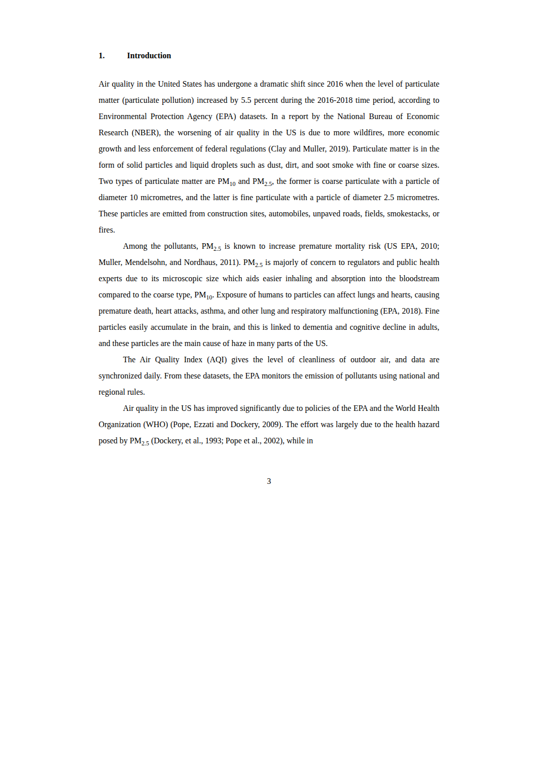1. Introduction
Air quality in the United States has undergone a dramatic shift since 2016 when the level of particulate matter (particulate pollution) increased by 5.5 percent during the 2016-2018 time period, according to Environmental Protection Agency (EPA) datasets. In a report by the National Bureau of Economic Research (NBER), the worsening of air quality in the US is due to more wildfires, more economic growth and less enforcement of federal regulations (Clay and Muller, 2019). Particulate matter is in the form of solid particles and liquid droplets such as dust, dirt, and soot smoke with fine or coarse sizes. Two types of particulate matter are PM10 and PM2.5, the former is coarse particulate with a particle of diameter 10 micrometres, and the latter is fine particulate with a particle of diameter 2.5 micrometres. These particles are emitted from construction sites, automobiles, unpaved roads, fields, smokestacks, or fires.
Among the pollutants, PM2.5 is known to increase premature mortality risk (US EPA, 2010; Muller, Mendelsohn, and Nordhaus, 2011). PM2.5 is majorly of concern to regulators and public health experts due to its microscopic size which aids easier inhaling and absorption into the bloodstream compared to the coarse type, PM10. Exposure of humans to particles can affect lungs and hearts, causing premature death, heart attacks, asthma, and other lung and respiratory malfunctioning (EPA, 2018). Fine particles easily accumulate in the brain, and this is linked to dementia and cognitive decline in adults, and these particles are the main cause of haze in many parts of the US.
The Air Quality Index (AQI) gives the level of cleanliness of outdoor air, and data are synchronized daily. From these datasets, the EPA monitors the emission of pollutants using national and regional rules.
Air quality in the US has improved significantly due to policies of the EPA and the World Health Organization (WHO) (Pope, Ezzati and Dockery, 2009). The effort was largely due to the health hazard posed by PM2.5 (Dockery, et al., 1993; Pope et al., 2002), while in
3